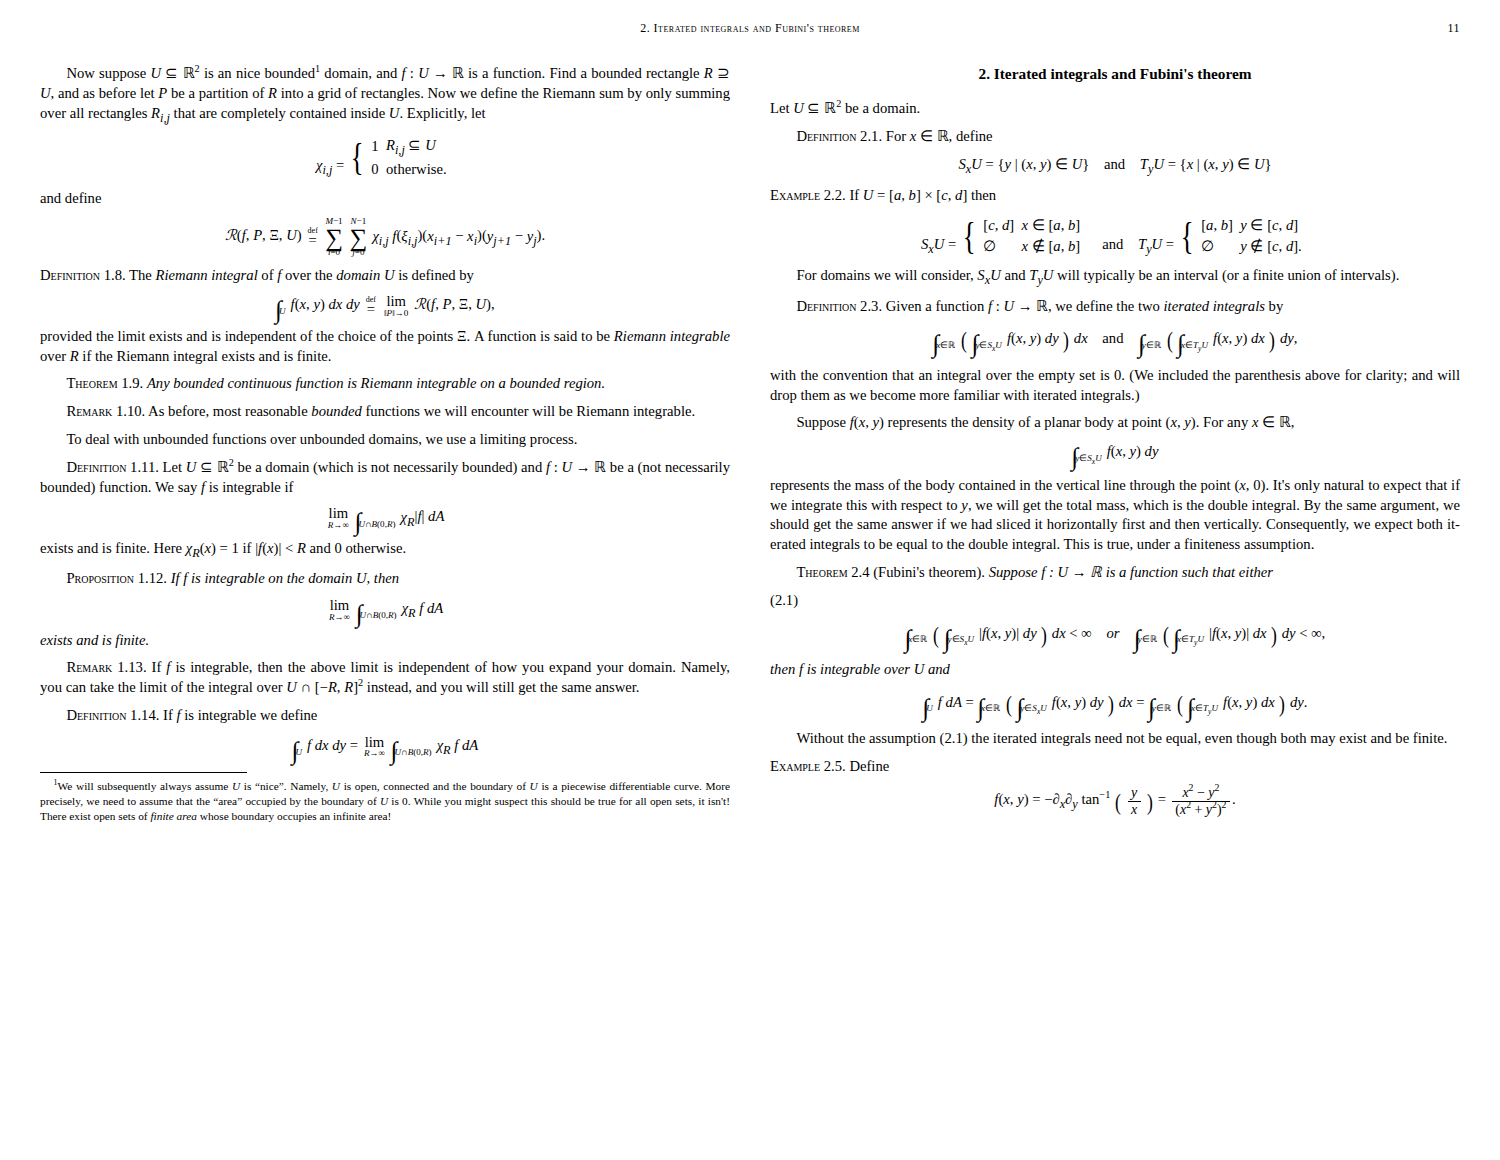2. Iterated integrals and Fubini's theorem 11
Now suppose U ⊆ ℝ2 is an nice bounded1 domain, and f : U → ℝ is a function. Find a bounded rectangle R ⊇ U, and as before let P be a partition of R into a grid of rectangles. Now we define the Riemann sum by only summing over all rectangles Ri,j that are completely contained inside U. Explicitly, let
χi,j = {
| 1 | R i,j ⊆ U |
| 0 | otherwise. |
and define
ℛ(f, P, Ξ, U) def= M−1∑i=0 N−1∑j=0 χi,j f(ξi,j)(xi+1 − xi)(yj+1 − yj).
Definition 1.8. The Riemann integral of f over the domain U is defined by
∫U f(x, y) dx dy def= lim‖P‖→0 ℛ(f, P, Ξ, U),
provided the limit exists and is independent of the choice of the points Ξ. A function is said to be Riemann integrable over R if the Riemann integral exists and is finite.
Theorem 1.9. Any bounded continuous function is Riemann integrable on a bounded region.
Remark 1.10. As before, most reasonable bounded functions we will encounter will be Riemann integrable.
To deal with unbounded functions over unbounded domains, we use a limiting process.
Definition 1.11. Let U ⊆ ℝ2 be a domain (which is not necessarily bounded) and f : U → ℝ be a (not necessarily bounded) function. We say f is integrable if
lim R→∞ ∫U∩B(0,R) χR|f| dA
exists and is finite. Here χR(x) = 1 if |f(x)| < R and 0 otherwise.
Proposition 1.12. If f is integrable on the domain U, then
lim R→∞ ∫U∩B(0,R) χR f dA
exists and is finite.
Remark 1.13. If f is integrable, then the above limit is independent of how you expand your domain. Namely, you can take the limit of the integral over U ∩ [−R, R]2 instead, and you will still get the same answer.
Definition 1.14. If f is integrable we define
∫U f dx dy = lim R→∞ ∫U∩B(0,R) χR f dA
1We will subsequently always assume U is “nice”. Namely, U is open, connected and the boundary of U is a piecewise differentiable curve. More precisely, we need to assume that the “area” occupied by the boundary of U is 0. While you might suspect this should be true for all open sets, it isn't! There exist open sets of finite area whose boundary occupies an infinite area!
2. Iterated integrals and Fubini's theorem
Let U ⊆ ℝ2 be a domain.
Definition 2.1. For x ∈ ℝ, define
SxU = {y | (x, y) ∈ U} and TyU = {x | (x, y) ∈ U}
Example 2.2. If U = [a, b] × [c, d] then
SxU = {
| [ c , d ] | x ∈ [ a , b ] |
| ∅ | x ∉ [ a , b ] |
and TyU = {
| [ a , b ] | y ∈ [ c , d ] |
| ∅ | y ∉ [ c , d ]. |
For domains we will consider, SxU and TyU will typically be an interval (or a finite union of intervals).
Definition 2.3. Given a function f : U → ℝ, we define the two iterated integrals by
∫x∈ℝ ( ∫y∈SxU f(x, y) dy ) dx and ∫y∈ℝ ( ∫x∈TyU f(x, y) dx ) dy,
with the convention that an integral over the empty set is 0. (We included the parenthesis above for clarity; and will drop them as we become more familiar with iterated integrals.)
Suppose f(x, y) represents the density of a planar body at point (x, y). For any x ∈ ℝ,
∫y∈SxU f(x, y) dy
represents the mass of the body contained in the vertical line through the point (x, 0). It's only natural to expect that if we integrate this with respect to y, we will get the total mass, which is the double integral. By the same argument, we should get the same answer if we had sliced it horizontally first and then vertically. Consequently, we expect both iterated integrals to be equal to the double integral. This is true, under a finiteness assumption.
Theorem 2.4 (Fubini's theorem). Suppose f : U → ℝ is a function such that either
(2.1)
∫x∈ℝ ( ∫y∈SxU |f(x, y)| dy ) dx < ∞ or ∫y∈ℝ ( ∫x∈TyU |f(x, y)| dx ) dy < ∞,
then f is integrable over U and
∫U f dA = ∫x∈ℝ ( ∫y∈SxU f(x, y) dy ) dx = ∫y∈ℝ ( ∫x∈TyU f(x, y) dx ) dy.
Without the assumption (2.1) the iterated integrals need not be equal, even though both may exist and be finite.
Example 2.5. Define
f(x, y) = −∂x∂y tan−1 ( yx ) = x2 − y2(x2 + y2)2.